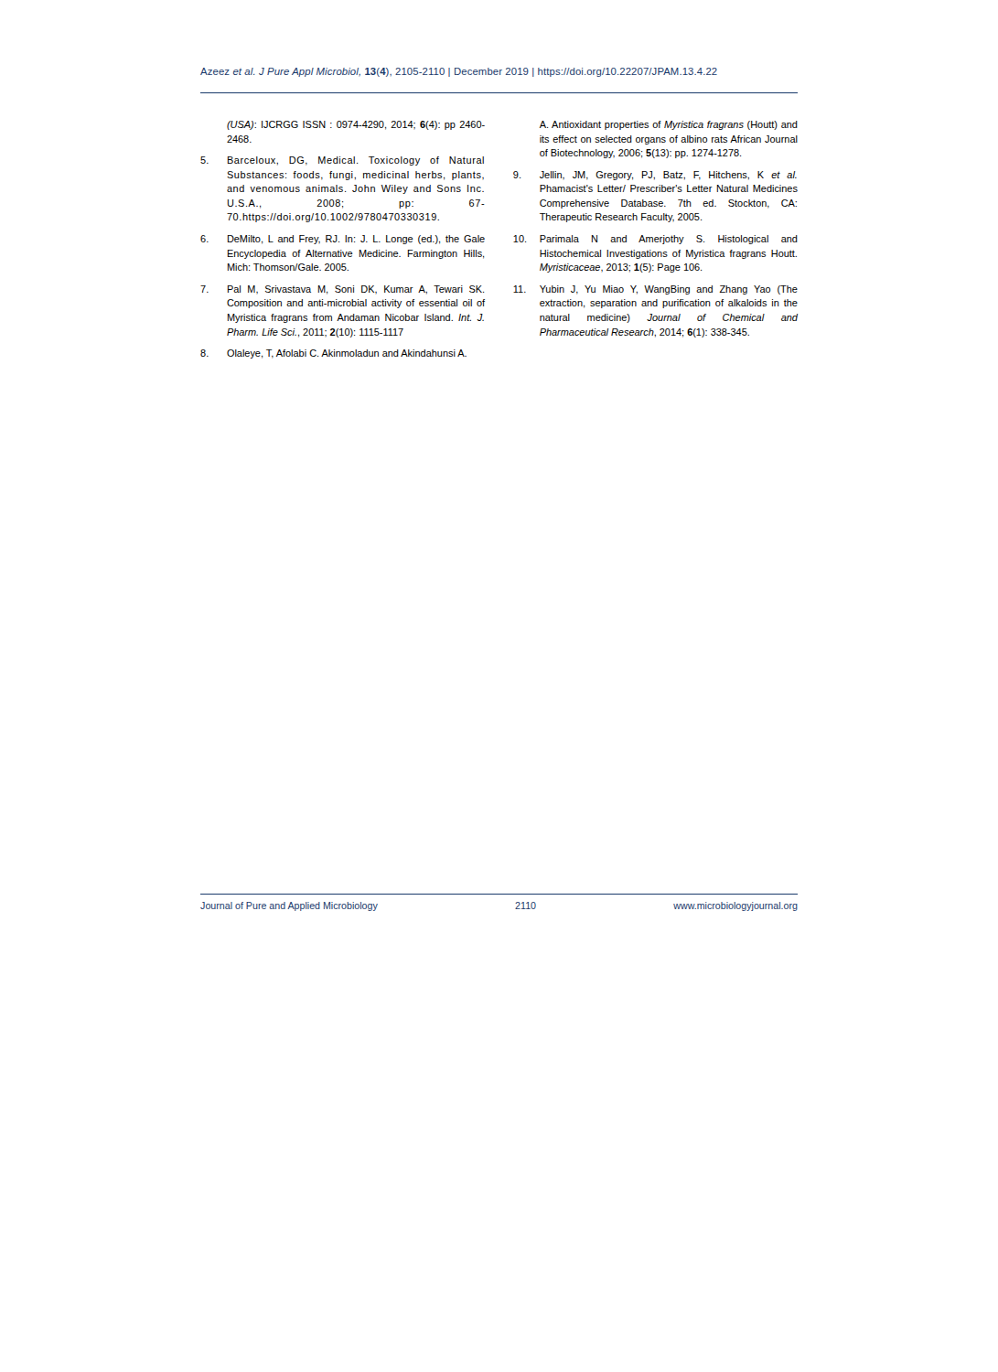Azeez et al. J Pure Appl Microbiol, 13(4), 2105-2110 | December 2019 | https://doi.org/10.22207/JPAM.13.4.22
(USA): IJCRGG ISSN : 0974-4290, 2014; 6(4): pp 2460-2468.
5. Barceloux, DG, Medical. Toxicology of Natural Substances: foods, fungi, medicinal herbs, plants, and venomous animals. John Wiley and Sons Inc. U.S.A., 2008; pp: 67-70.https://doi.org/10.1002/9780470330319.
6. DeMilto, L and Frey, RJ. In: J. L. Longe (ed.), the Gale Encyclopedia of Alternative Medicine. Farmington Hills, Mich: Thomson/Gale. 2005.
7. Pal M, Srivastava M, Soni DK, Kumar A, Tewari SK. Composition and anti-microbial activity of essential oil of Myristica fragrans from Andaman Nicobar Island. Int. J. Pharm. Life Sci., 2011; 2(10): 1115-1117
8. Olaleye, T, Afolabi C. Akinmoladun and Akindahunsi A.
A. Antioxidant properties of Myristica fragrans (Houtt) and its effect on selected organs of albino rats African Journal of Biotechnology, 2006; 5(13): pp. 1274-1278.
9. Jellin, JM, Gregory, PJ, Batz, F, Hitchens, K et al. Phamacist's Letter/ Prescriber's Letter Natural Medicines Comprehensive Database. 7th ed. Stockton, CA: Therapeutic Research Faculty, 2005.
10. Parimala N and Amerjothy S. Histological and Histochemical Investigations of Myristica fragrans Houtt. Myristicaceae, 2013; 1(5): Page 106.
11. Yubin J, Yu Miao Y, WangBing and Zhang Yao (The extraction, separation and purification of alkaloids in the natural medicine) Journal of Chemical and Pharmaceutical Research, 2014; 6(1): 338-345.
Journal of Pure and Applied Microbiology
2110
www.microbiologyjournal.org